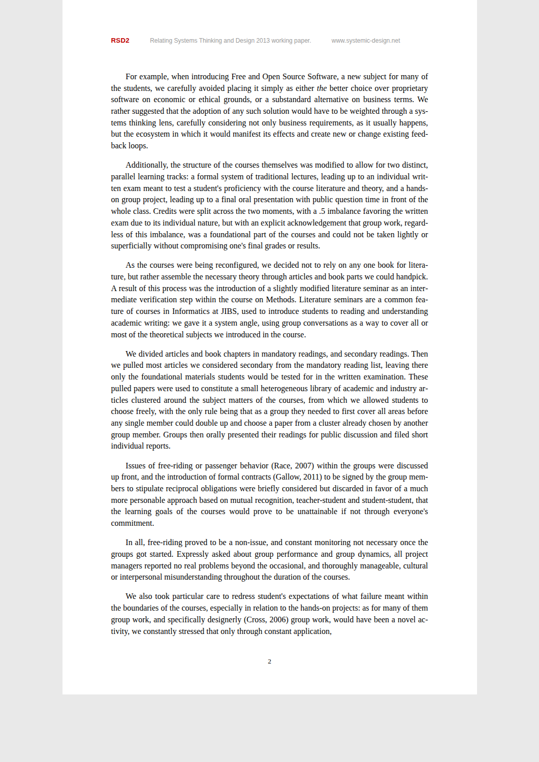RSD2 Relating Systems Thinking and Design 2013 working paper. www.systemic-design.net
For example, when introducing Free and Open Source Software, a new subject for many of the students, we carefully avoided placing it simply as either the better choice over proprietary software on economic or ethical grounds, or a substandard alternative on business terms. We rather suggested that the adoption of any such solution would have to be weighted through a systems thinking lens, carefully considering not only business requirements, as it usually happens, but the ecosystem in which it would manifest its effects and create new or change existing feedback loops.
Additionally, the structure of the courses themselves was modified to allow for two distinct, parallel learning tracks: a formal system of traditional lectures, leading up to an individual written exam meant to test a student's proficiency with the course literature and theory, and a hands-on group project, leading up to a final oral presentation with public question time in front of the whole class. Credits were split across the two moments, with a .5 imbalance favoring the written exam due to its individual nature, but with an explicit acknowledgement that group work, regardless of this imbalance, was a foundational part of the courses and could not be taken lightly or superficially without compromising one's final grades or results.
As the courses were being reconfigured, we decided not to rely on any one book for literature, but rather assemble the necessary theory through articles and book parts we could handpick. A result of this process was the introduction of a slightly modified literature seminar as an intermediate verification step within the course on Methods. Literature seminars are a common feature of courses in Informatics at JIBS, used to introduce students to reading and understanding academic writing: we gave it a system angle, using group conversations as a way to cover all or most of the theoretical subjects we introduced in the course.
We divided articles and book chapters in mandatory readings, and secondary readings. Then we pulled most articles we considered secondary from the mandatory reading list, leaving there only the foundational materials students would be tested for in the written examination. These pulled papers were used to constitute a small heterogeneous library of academic and industry articles clustered around the subject matters of the courses, from which we allowed students to choose freely, with the only rule being that as a group they needed to first cover all areas before any single member could double up and choose a paper from a cluster already chosen by another group member. Groups then orally presented their readings for public discussion and filed short individual reports.
Issues of free-riding or passenger behavior (Race, 2007) within the groups were discussed up front, and the introduction of formal contracts (Gallow, 2011) to be signed by the group members to stipulate reciprocal obligations were briefly considered but discarded in favor of a much more personable approach based on mutual recognition, teacher-student and student-student, that the learning goals of the courses would prove to be unattainable if not through everyone's commitment.
In all, free-riding proved to be a non-issue, and constant monitoring not necessary once the groups got started. Expressly asked about group performance and group dynamics, all project managers reported no real problems beyond the occasional, and thoroughly manageable, cultural or interpersonal misunderstanding throughout the duration of the courses.
We also took particular care to redress student's expectations of what failure meant within the boundaries of the courses, especially in relation to the hands-on projects: as for many of them group work, and specifically designerly (Cross, 2006) group work, would have been a novel activity, we constantly stressed that only through constant application,
2